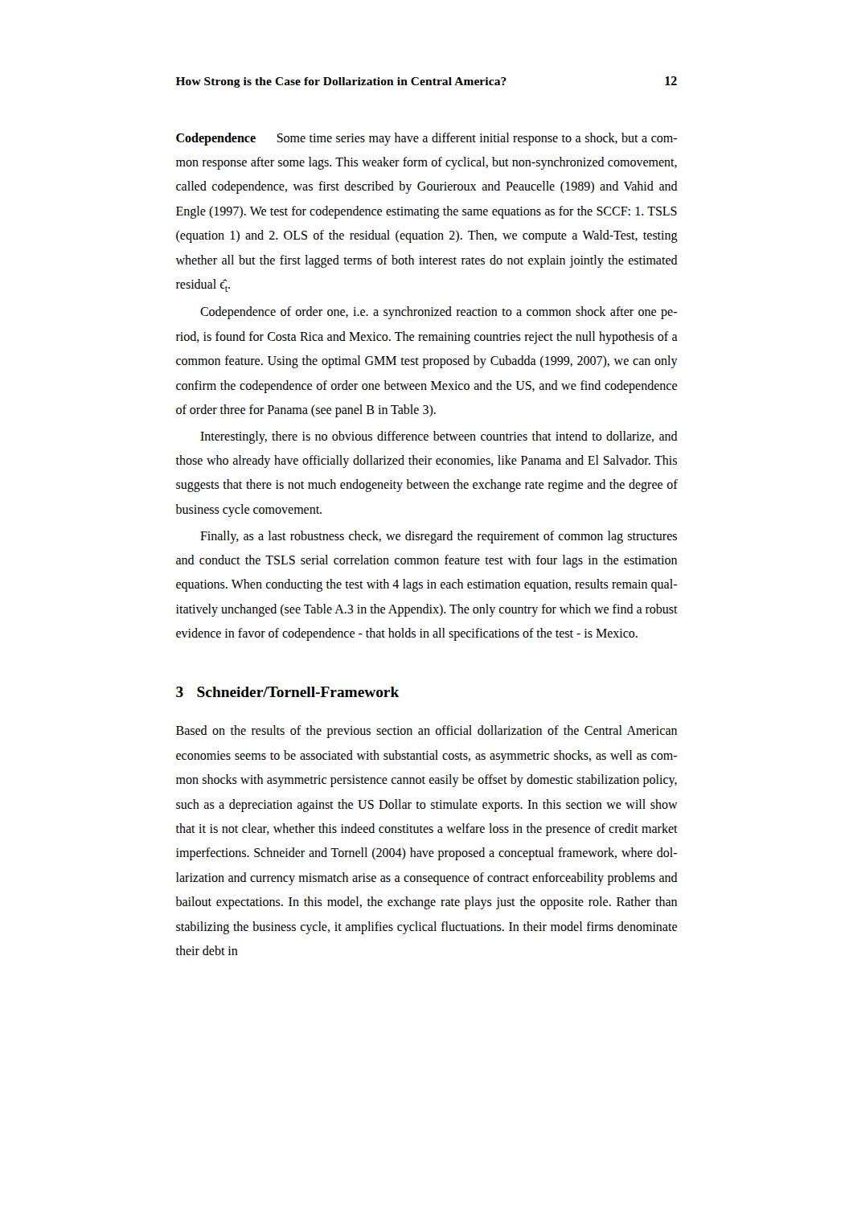How Strong is the Case for Dollarization in Central America? 12
Codependence Some time series may have a different initial response to a shock, but a common response after some lags. This weaker form of cyclical, but non-synchronized comovement, called codependence, was first described by Gourieroux and Peaucelle (1989) and Vahid and Engle (1997). We test for codependence estimating the same equations as for the SCCF: 1. TSLS (equation 1) and 2. OLS of the residual (equation 2). Then, we compute a Wald-Test, testing whether all but the first lagged terms of both interest rates do not explain jointly the estimated residual ϵ̂t.
Codependence of order one, i.e. a synchronized reaction to a common shock after one period, is found for Costa Rica and Mexico. The remaining countries reject the null hypothesis of a common feature. Using the optimal GMM test proposed by Cubadda (1999, 2007), we can only confirm the codependence of order one between Mexico and the US, and we find codependence of order three for Panama (see panel B in Table 3).
Interestingly, there is no obvious difference between countries that intend to dollarize, and those who already have officially dollarized their economies, like Panama and El Salvador. This suggests that there is not much endogeneity between the exchange rate regime and the degree of business cycle comovement.
Finally, as a last robustness check, we disregard the requirement of common lag structures and conduct the TSLS serial correlation common feature test with four lags in the estimation equations. When conducting the test with 4 lags in each estimation equation, results remain qualitatively unchanged (see Table A.3 in the Appendix). The only country for which we find a robust evidence in favor of codependence - that holds in all specifications of the test - is Mexico.
3 Schneider/Tornell-Framework
Based on the results of the previous section an official dollarization of the Central American economies seems to be associated with substantial costs, as asymmetric shocks, as well as common shocks with asymmetric persistence cannot easily be offset by domestic stabilization policy, such as a depreciation against the US Dollar to stimulate exports. In this section we will show that it is not clear, whether this indeed constitutes a welfare loss in the presence of credit market imperfections. Schneider and Tornell (2004) have proposed a conceptual framework, where dollarization and currency mismatch arise as a consequence of contract enforceability problems and bailout expectations. In this model, the exchange rate plays just the opposite role. Rather than stabilizing the business cycle, it amplifies cyclical fluctuations. In their model firms denominate their debt in